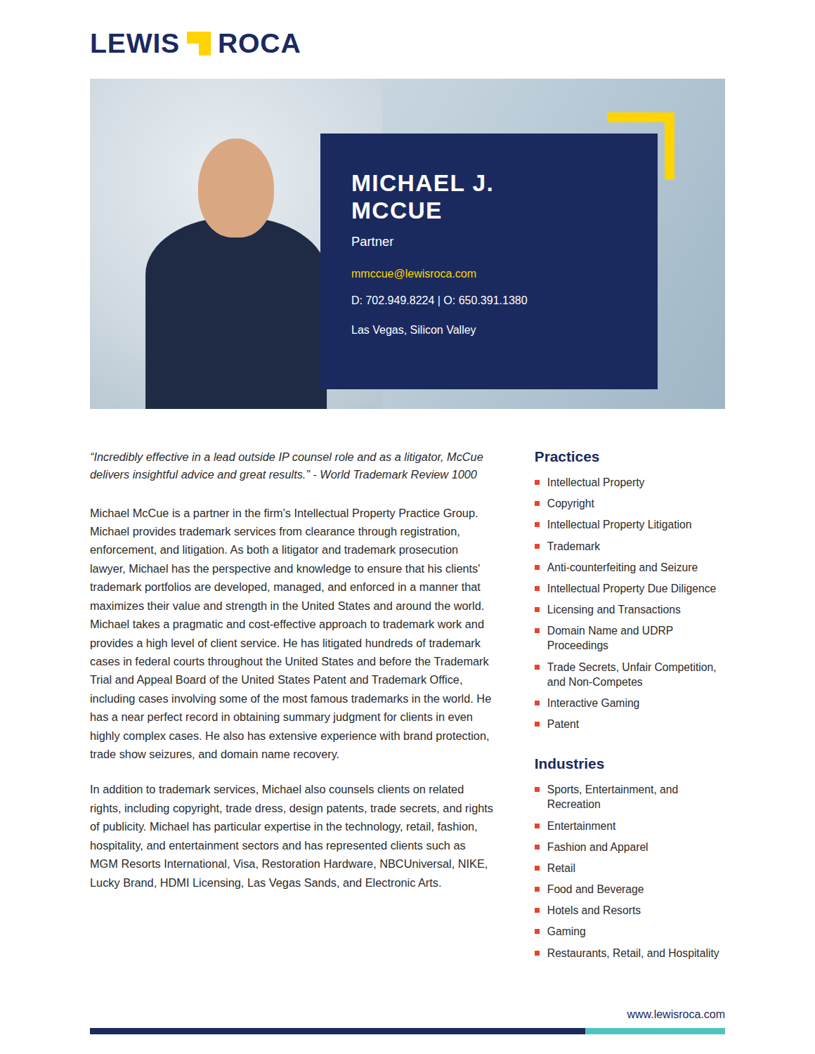LEWIS ROCA
Michael J.
McCue
Partner
mmccue@lewisroca.com
D: 702.949.8224 | O: 650.391.1380
Las Vegas, Silicon Valley
“Incredibly effective in a lead outside IP counsel role and as a litigator, McCue delivers insightful advice and great results.” - World Trademark Review 1000
Michael McCue is a partner in the firm's Intellectual Property Practice Group. Michael provides trademark services from clearance through registration, enforcement, and litigation. As both a litigator and trademark prosecution lawyer, Michael has the perspective and knowledge to ensure that his clients' trademark portfolios are developed, managed, and enforced in a manner that maximizes their value and strength in the United States and around the world. Michael takes a pragmatic and cost-effective approach to trademark work and provides a high level of client service. He has litigated hundreds of trademark cases in federal courts throughout the United States and before the Trademark Trial and Appeal Board of the United States Patent and Trademark Office, including cases involving some of the most famous trademarks in the world. He has a near perfect record in obtaining summary judgment for clients in even highly complex cases. He also has extensive experience with brand protection, trade show seizures, and domain name recovery.
In addition to trademark services, Michael also counsels clients on related rights, including copyright, trade dress, design patents, trade secrets, and rights of publicity. Michael has particular expertise in the technology, retail, fashion, hospitality, and entertainment sectors and has represented clients such as MGM Resorts International, Visa, Restoration Hardware, NBCUniversal, NIKE, Lucky Brand, HDMI Licensing, Las Vegas Sands, and Electronic Arts.
Practices
Intellectual Property
Copyright
Intellectual Property Litigation
Trademark
Anti-counterfeiting and Seizure
Intellectual Property Due Diligence
Licensing and Transactions
Domain Name and UDRP Proceedings
Trade Secrets, Unfair Competition, and Non-Competes
Interactive Gaming
Patent
Industries
Sports, Entertainment, and Recreation
Entertainment
Fashion and Apparel
Retail
Food and Beverage
Hotels and Resorts
Gaming
Restaurants, Retail, and Hospitality
www.lewisroca.com